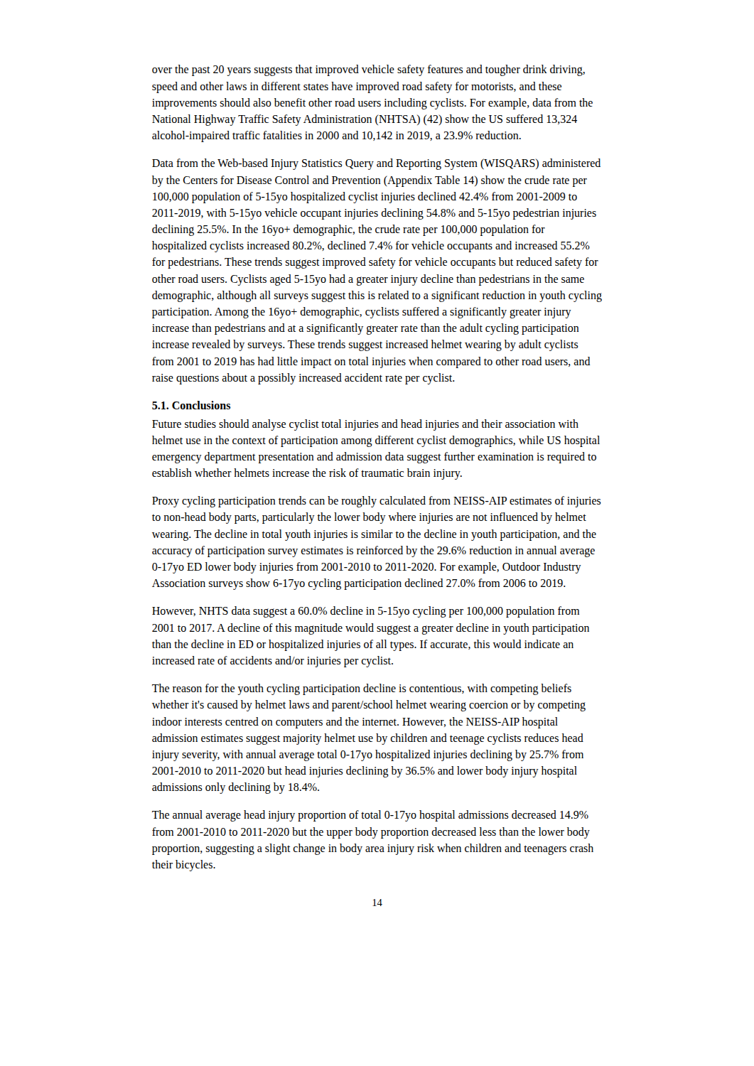over the past 20 years suggests that improved vehicle safety features and tougher drink driving, speed and other laws in different states have improved road safety for motorists, and these improvements should also benefit other road users including cyclists. For example, data from the National Highway Traffic Safety Administration (NHTSA) (42) show the US suffered 13,324 alcohol-impaired traffic fatalities in 2000 and 10,142 in 2019, a 23.9% reduction.
Data from the Web-based Injury Statistics Query and Reporting System (WISQARS) administered by the Centers for Disease Control and Prevention (Appendix Table 14) show the crude rate per 100,000 population of 5-15yo hospitalized cyclist injuries declined 42.4% from 2001-2009 to 2011-2019, with 5-15yo vehicle occupant injuries declining 54.8% and 5-15yo pedestrian injuries declining 25.5%. In the 16yo+ demographic, the crude rate per 100,000 population for hospitalized cyclists increased 80.2%, declined 7.4% for vehicle occupants and increased 55.2% for pedestrians. These trends suggest improved safety for vehicle occupants but reduced safety for other road users. Cyclists aged 5-15yo had a greater injury decline than pedestrians in the same demographic, although all surveys suggest this is related to a significant reduction in youth cycling participation. Among the 16yo+ demographic, cyclists suffered a significantly greater injury increase than pedestrians and at a significantly greater rate than the adult cycling participation increase revealed by surveys. These trends suggest increased helmet wearing by adult cyclists from 2001 to 2019 has had little impact on total injuries when compared to other road users, and raise questions about a possibly increased accident rate per cyclist.
5.1. Conclusions
Future studies should analyse cyclist total injuries and head injuries and their association with helmet use in the context of participation among different cyclist demographics, while US hospital emergency department presentation and admission data suggest further examination is required to establish whether helmets increase the risk of traumatic brain injury.
Proxy cycling participation trends can be roughly calculated from NEISS-AIP estimates of injuries to non-head body parts, particularly the lower body where injuries are not influenced by helmet wearing. The decline in total youth injuries is similar to the decline in youth participation, and the accuracy of participation survey estimates is reinforced by the 29.6% reduction in annual average 0-17yo ED lower body injuries from 2001-2010 to 2011-2020. For example, Outdoor Industry Association surveys show 6-17yo cycling participation declined 27.0% from 2006 to 2019.
However, NHTS data suggest a 60.0% decline in 5-15yo cycling per 100,000 population from 2001 to 2017. A decline of this magnitude would suggest a greater decline in youth participation than the decline in ED or hospitalized injuries of all types. If accurate, this would indicate an increased rate of accidents and/or injuries per cyclist.
The reason for the youth cycling participation decline is contentious, with competing beliefs whether it's caused by helmet laws and parent/school helmet wearing coercion or by competing indoor interests centred on computers and the internet. However, the NEISS-AIP hospital admission estimates suggest majority helmet use by children and teenage cyclists reduces head injury severity, with annual average total 0-17yo hospitalized injuries declining by 25.7% from 2001-2010 to 2011-2020 but head injuries declining by 36.5% and lower body injury hospital admissions only declining by 18.4%.
The annual average head injury proportion of total 0-17yo hospital admissions decreased 14.9% from 2001-2010 to 2011-2020 but the upper body proportion decreased less than the lower body proportion, suggesting a slight change in body area injury risk when children and teenagers crash their bicycles.
14